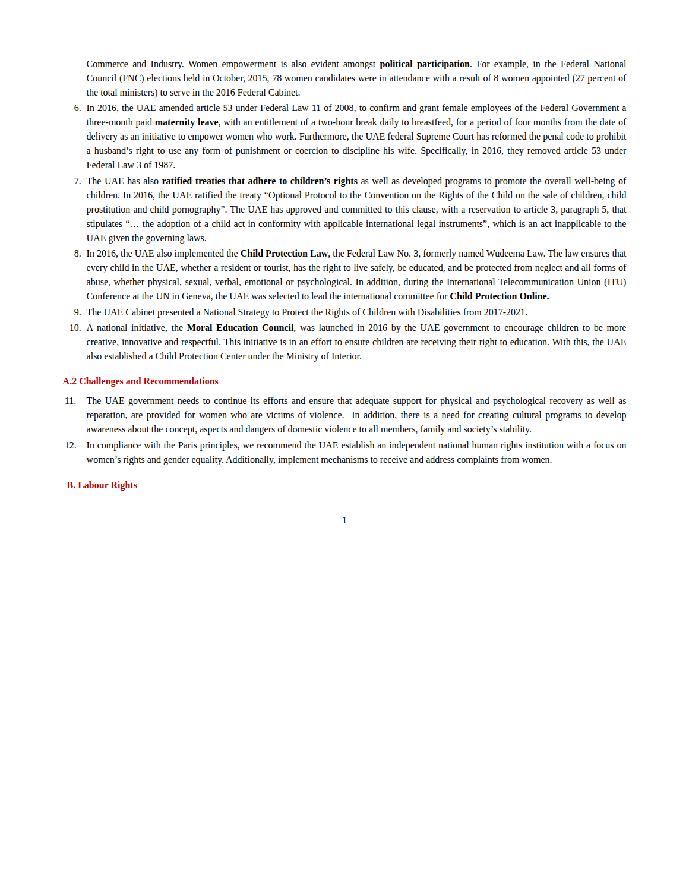Commerce and Industry. Women empowerment is also evident amongst political participation. For example, in the Federal National Council (FNC) elections held in October, 2015, 78 women candidates were in attendance with a result of 8 women appointed (27 percent of the total ministers) to serve in the 2016 Federal Cabinet.
In 2016, the UAE amended article 53 under Federal Law 11 of 2008, to confirm and grant female employees of the Federal Government a three-month paid maternity leave, with an entitlement of a two-hour break daily to breastfeed, for a period of four months from the date of delivery as an initiative to empower women who work. Furthermore, the UAE federal Supreme Court has reformed the penal code to prohibit a husband’s right to use any form of punishment or coercion to discipline his wife. Specifically, in 2016, they removed article 53 under Federal Law 3 of 1987.
The UAE has also ratified treaties that adhere to children’s rights as well as developed programs to promote the overall well-being of children. In 2016, the UAE ratified the treaty “Optional Protocol to the Convention on the Rights of the Child on the sale of children, child prostitution and child pornography”. The UAE has approved and committed to this clause, with a reservation to article 3, paragraph 5, that stipulates “… the adoption of a child act in conformity with applicable international legal instruments”, which is an act inapplicable to the UAE given the governing laws.
In 2016, the UAE also implemented the Child Protection Law, the Federal Law No. 3, formerly named Wudeema Law. The law ensures that every child in the UAE, whether a resident or tourist, has the right to live safely, be educated, and be protected from neglect and all forms of abuse, whether physical, sexual, verbal, emotional or psychological. In addition, during the International Telecommunication Union (ITU) Conference at the UN in Geneva, the UAE was selected to lead the international committee for Child Protection Online.
The UAE Cabinet presented a National Strategy to Protect the Rights of Children with Disabilities from 2017-2021.
A national initiative, the Moral Education Council, was launched in 2016 by the UAE government to encourage children to be more creative, innovative and respectful. This initiative is in an effort to ensure children are receiving their right to education. With this, the UAE also established a Child Protection Center under the Ministry of Interior.
A.2 Challenges and Recommendations
The UAE government needs to continue its efforts and ensure that adequate support for physical and psychological recovery as well as reparation, are provided for women who are victims of violence. In addition, there is a need for creating cultural programs to develop awareness about the concept, aspects and dangers of domestic violence to all members, family and society’s stability.
In compliance with the Paris principles, we recommend the UAE establish an independent national human rights institution with a focus on women’s rights and gender equality. Additionally, implement mechanisms to receive and address complaints from women.
Labour Rights
1